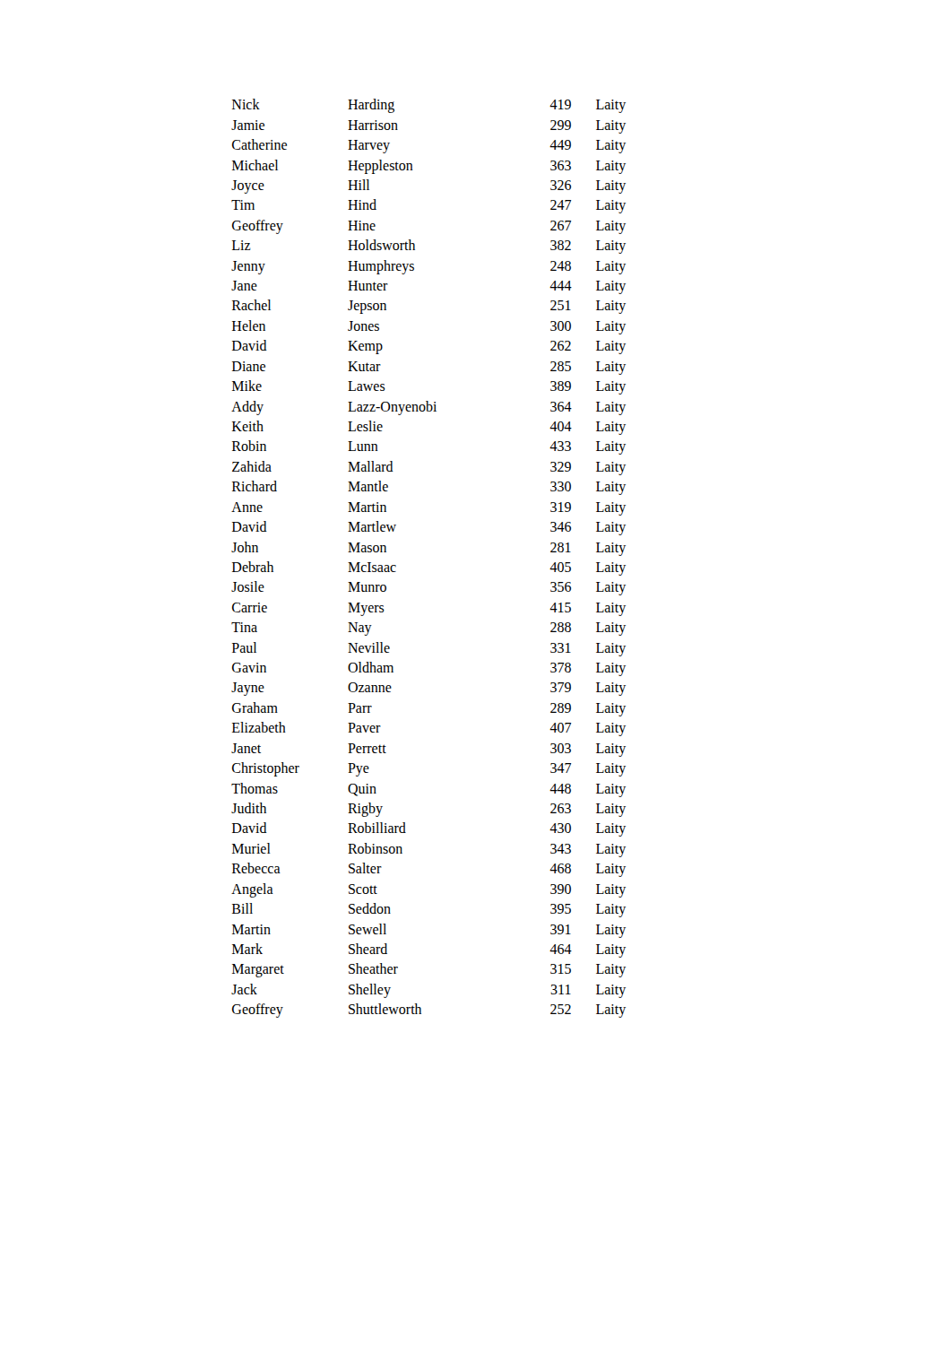| Nick | Harding | 419 | Laity |
| Jamie | Harrison | 299 | Laity |
| Catherine | Harvey | 449 | Laity |
| Michael | Heppleston | 363 | Laity |
| Joyce | Hill | 326 | Laity |
| Tim | Hind | 247 | Laity |
| Geoffrey | Hine | 267 | Laity |
| Liz | Holdsworth | 382 | Laity |
| Jenny | Humphreys | 248 | Laity |
| Jane | Hunter | 444 | Laity |
| Rachel | Jepson | 251 | Laity |
| Helen | Jones | 300 | Laity |
| David | Kemp | 262 | Laity |
| Diane | Kutar | 285 | Laity |
| Mike | Lawes | 389 | Laity |
| Addy | Lazz-Onyenobi | 364 | Laity |
| Keith | Leslie | 404 | Laity |
| Robin | Lunn | 433 | Laity |
| Zahida | Mallard | 329 | Laity |
| Richard | Mantle | 330 | Laity |
| Anne | Martin | 319 | Laity |
| David | Martlew | 346 | Laity |
| John | Mason | 281 | Laity |
| Debrah | McIsaac | 405 | Laity |
| Josile | Munro | 356 | Laity |
| Carrie | Myers | 415 | Laity |
| Tina | Nay | 288 | Laity |
| Paul | Neville | 331 | Laity |
| Gavin | Oldham | 378 | Laity |
| Jayne | Ozanne | 379 | Laity |
| Graham | Parr | 289 | Laity |
| Elizabeth | Paver | 407 | Laity |
| Janet | Perrett | 303 | Laity |
| Christopher | Pye | 347 | Laity |
| Thomas | Quin | 448 | Laity |
| Judith | Rigby | 263 | Laity |
| David | Robilliard | 430 | Laity |
| Muriel | Robinson | 343 | Laity |
| Rebecca | Salter | 468 | Laity |
| Angela | Scott | 390 | Laity |
| Bill | Seddon | 395 | Laity |
| Martin | Sewell | 391 | Laity |
| Mark | Sheard | 464 | Laity |
| Margaret | Sheather | 315 | Laity |
| Jack | Shelley | 311 | Laity |
| Geoffrey | Shuttleworth | 252 | Laity |